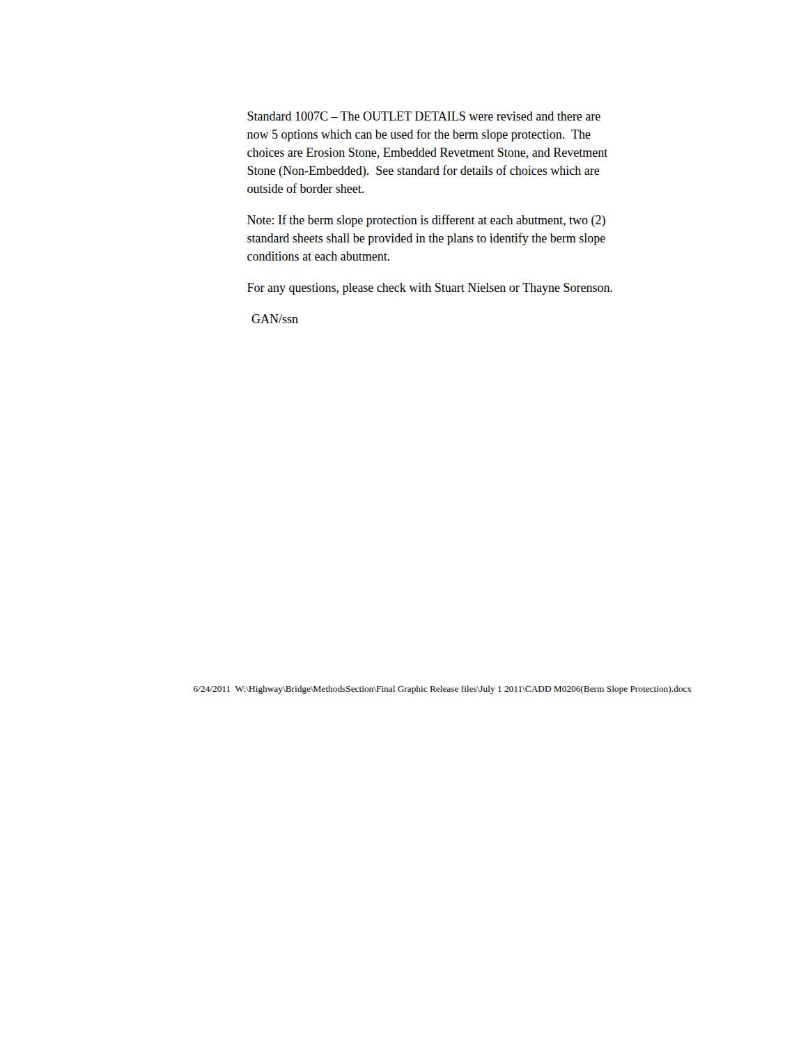Standard 1007C – The OUTLET DETAILS were revised and there are now 5 options which can be used for the berm slope protection. The choices are Erosion Stone, Embedded Revetment Stone, and Revetment Stone (Non-Embedded). See standard for details of choices which are outside of border sheet.
Note: If the berm slope protection is different at each abutment, two (2) standard sheets shall be provided in the plans to identify the berm slope conditions at each abutment.
For any questions, please check with Stuart Nielsen or Thayne Sorenson.
GAN/ssn
6/24/2011 W:\Highway\Bridge\MethodsSection\Final Graphic Release files\July 1 2011\CADD M0206(Berm Slope Protection).docx